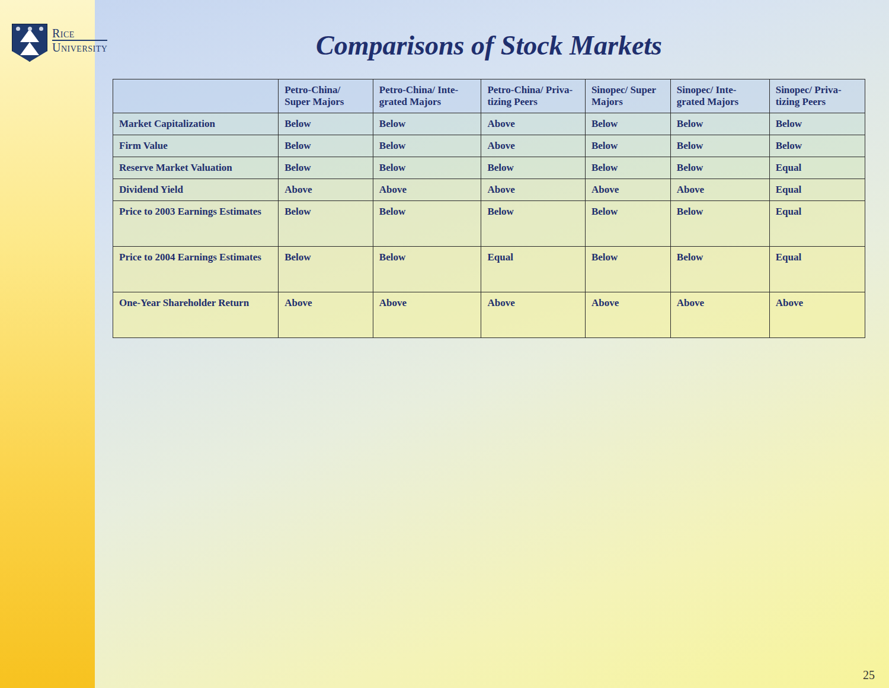Rice University
Comparisons of Stock Markets
| | Petro-China/ Super Majors | Petro-China/ Inte-grated Majors | Petro-China/ Priva-tizing Peers | Sinopec/ Super Majors | Sinopec/ Inte-grated Majors | Sinopec/ Priva-tizing Peers |
| --- | --- | --- | --- | --- | --- | --- |
| Market Capitalization | Below | Below | Above | Below | Below | Below |
| Firm Value | Below | Below | Above | Below | Below | Below |
| Reserve Market Valuation | Below | Below | Below | Below | Below | Equal |
| Dividend Yield | Above | Above | Above | Above | Above | Equal |
| Price to 2003 Earnings Estimates | Below | Below | Below | Below | Below | Equal |
| Price to 2004 Earnings Estimates | Below | Below | Equal | Below | Below | Equal |
| One-Year Shareholder Return | Above | Above | Above | Above | Above | Above |
25